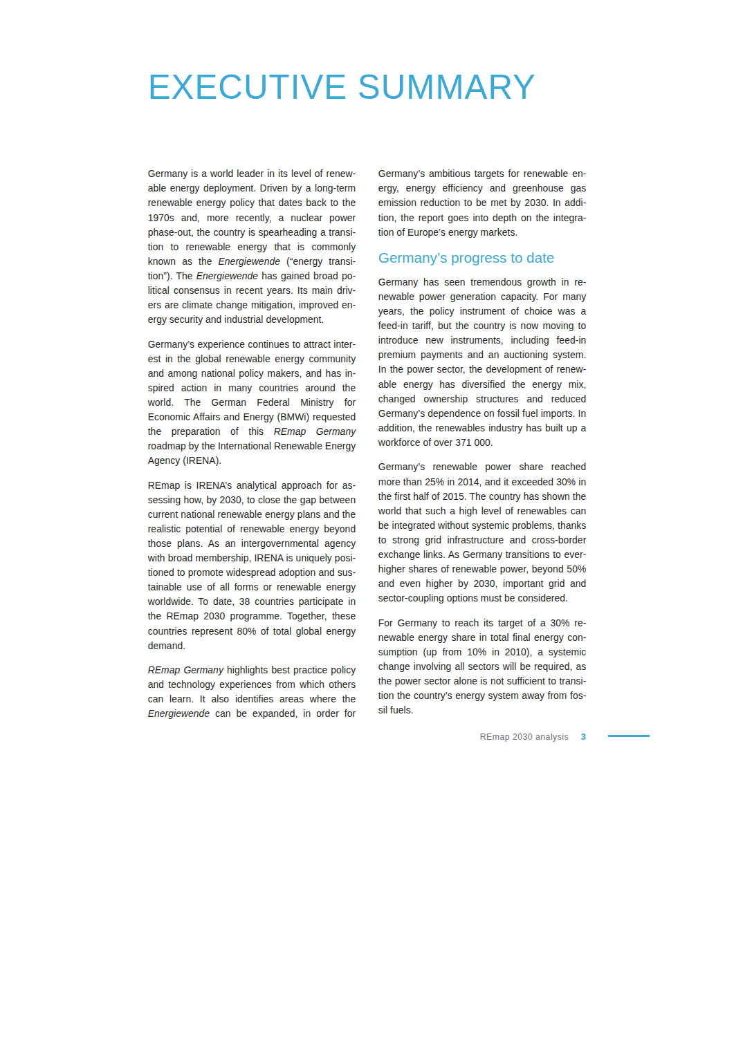Executive Summary
Germany is a world leader in its level of renewable energy deployment. Driven by a long-term renewable energy policy that dates back to the 1970s and, more recently, a nuclear power phase-out, the country is spearheading a transition to renewable energy that is commonly known as the Energiewende (“energy transition”). The Energiewende has gained broad political consensus in recent years. Its main drivers are climate change mitigation, improved energy security and industrial development.
Germany’s experience continues to attract interest in the global renewable energy community and among national policy makers, and has inspired action in many countries around the world. The German Federal Ministry for Economic Affairs and Energy (BMWi) requested the preparation of this REmap Germany roadmap by the International Renewable Energy Agency (IRENA).
REmap is IRENA’s analytical approach for assessing how, by 2030, to close the gap between current national renewable energy plans and the realistic potential of renewable energy beyond those plans. As an intergovernmental agency with broad membership, IRENA is uniquely positioned to promote widespread adoption and sustainable use of all forms or renewable energy worldwide. To date, 38 countries participate in the REmap 2030 programme. Together, these countries represent 80% of total global energy demand.
REmap Germany highlights best practice policy and technology experiences from which others can learn. It also identifies areas where the Energiewende can be expanded, in order for Germany’s ambitious targets for renewable energy, energy efficiency and greenhouse gas emission reduction to be met by 2030. In addition, the report goes into depth on the integration of Europe’s energy markets.
Germany’s progress to date
Germany has seen tremendous growth in renewable power generation capacity. For many years, the policy instrument of choice was a feed-in tariff, but the country is now moving to introduce new instruments, including feed-in premium payments and an auctioning system. In the power sector, the development of renewable energy has diversified the energy mix, changed ownership structures and reduced Germany’s dependence on fossil fuel imports. In addition, the renewables industry has built up a workforce of over 371 000.
Germany’s renewable power share reached more than 25% in 2014, and it exceeded 30% in the first half of 2015. The country has shown the world that such a high level of renewables can be integrated without systemic problems, thanks to strong grid infrastructure and cross-border exchange links. As Germany transitions to ever-higher shares of renewable power, beyond 50% and even higher by 2030, important grid and sector-coupling options must be considered.
For Germany to reach its target of a 30% renewable energy share in total final energy consumption (up from 10% in 2010), a systemic change involving all sectors will be required, as the power sector alone is not sufficient to transition the country’s energy system away from fossil fuels.
REmap 2030 analysis 3